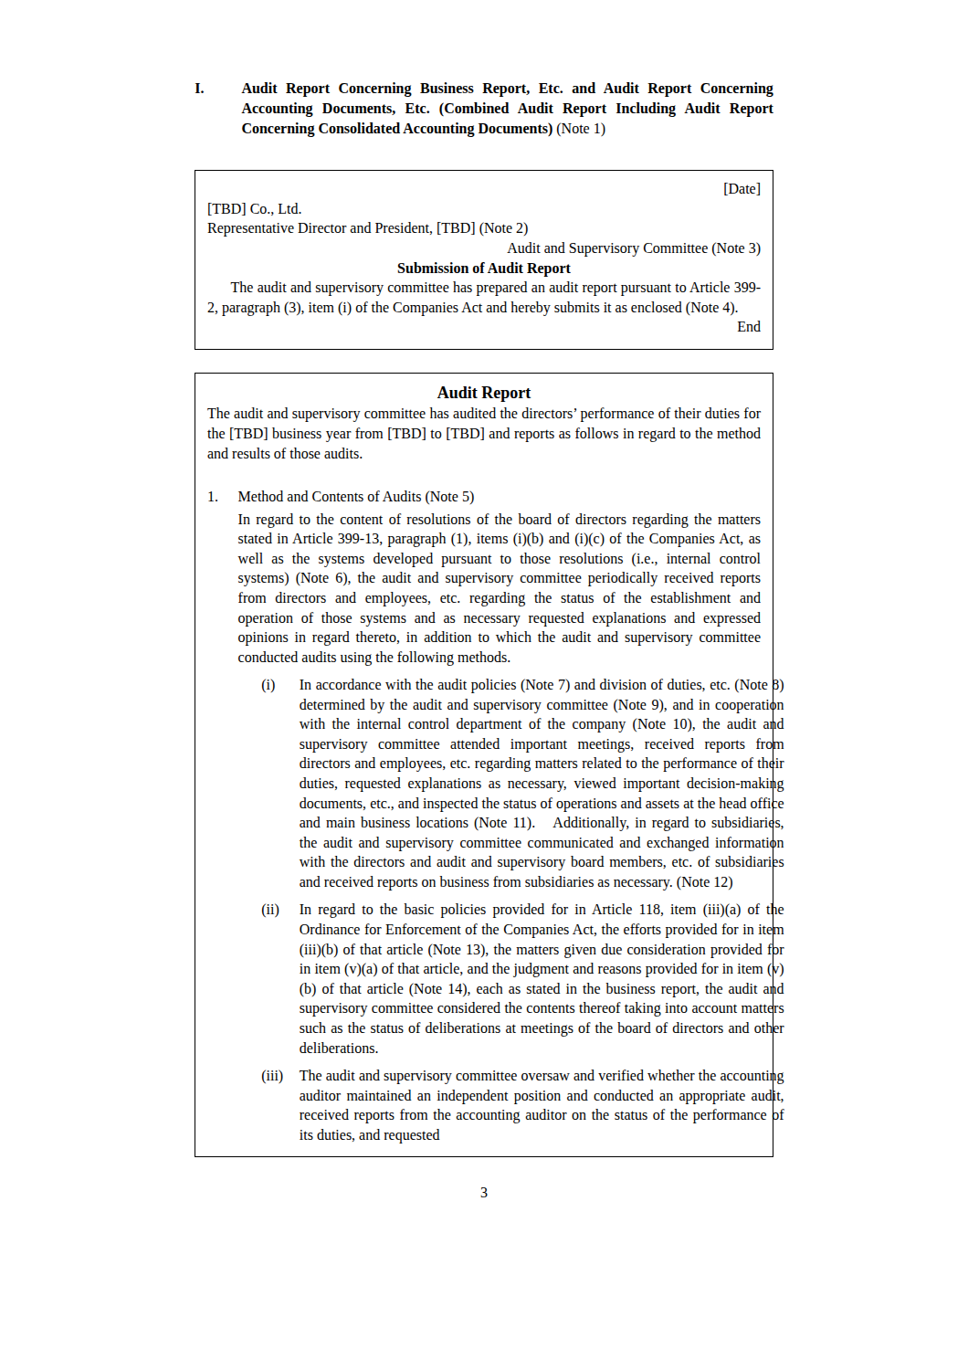I.
Audit Report Concerning Business Report, Etc. and Audit Report Concerning Accounting Documents, Etc. (Combined Audit Report Including Audit Report Concerning Consolidated Accounting Documents) (Note 1)
[Date]
[TBD] Co., Ltd.
Representative Director and President, [TBD] (Note 2)
Audit and Supervisory Committee (Note 3)
Submission of Audit Report
The audit and supervisory committee has prepared an audit report pursuant to Article 399-2, paragraph (3), item (i) of the Companies Act and hereby submits it as enclosed (Note 4).
End
Audit Report
The audit and supervisory committee has audited the directors’ performance of their duties for the [TBD] business year from [TBD] to [TBD] and reports as follows in regard to the method and results of those audits.
1.
Method and Contents of Audits (Note 5)
In regard to the content of resolutions of the board of directors regarding the matters stated in Article 399-13, paragraph (1), items (i)(b) and (i)(c) of the Companies Act, as well as the systems developed pursuant to those resolutions (i.e., internal control systems) (Note 6), the audit and supervisory committee periodically received reports from directors and employees, etc. regarding the status of the establishment and operation of those systems and as necessary requested explanations and expressed opinions in regard thereto, in addition to which the audit and supervisory committee conducted audits using the following methods.
(i)
In accordance with the audit policies (Note 7) and division of duties, etc. (Note 8) determined by the audit and supervisory committee (Note 9), and in cooperation with the internal control department of the company (Note 10), the audit and supervisory committee attended important meetings, received reports from directors and employees, etc. regarding matters related to the performance of their duties, requested explanations as necessary, viewed important decision-making documents, etc., and inspected the status of operations and assets at the head office and main business locations (Note 11). Additionally, in regard to subsidiaries, the audit and supervisory committee communicated and exchanged information with the directors and audit and supervisory board members, etc. of subsidiaries and received reports on business from subsidiaries as necessary. (Note 12)
(ii)
In regard to the basic policies provided for in Article 118, item (iii)(a) of the Ordinance for Enforcement of the Companies Act, the efforts provided for in item (iii)(b) of that article (Note 13), the matters given due consideration provided for in item (v)(a) of that article, and the judgment and reasons provided for in item (v)(b) of that article (Note 14), each as stated in the business report, the audit and supervisory committee considered the contents thereof taking into account matters such as the status of deliberations at meetings of the board of directors and other deliberations.
(iii)
The audit and supervisory committee oversaw and verified whether the accounting auditor maintained an independent position and conducted an appropriate audit, received reports from the accounting auditor on the status of the performance of its duties, and requested
3